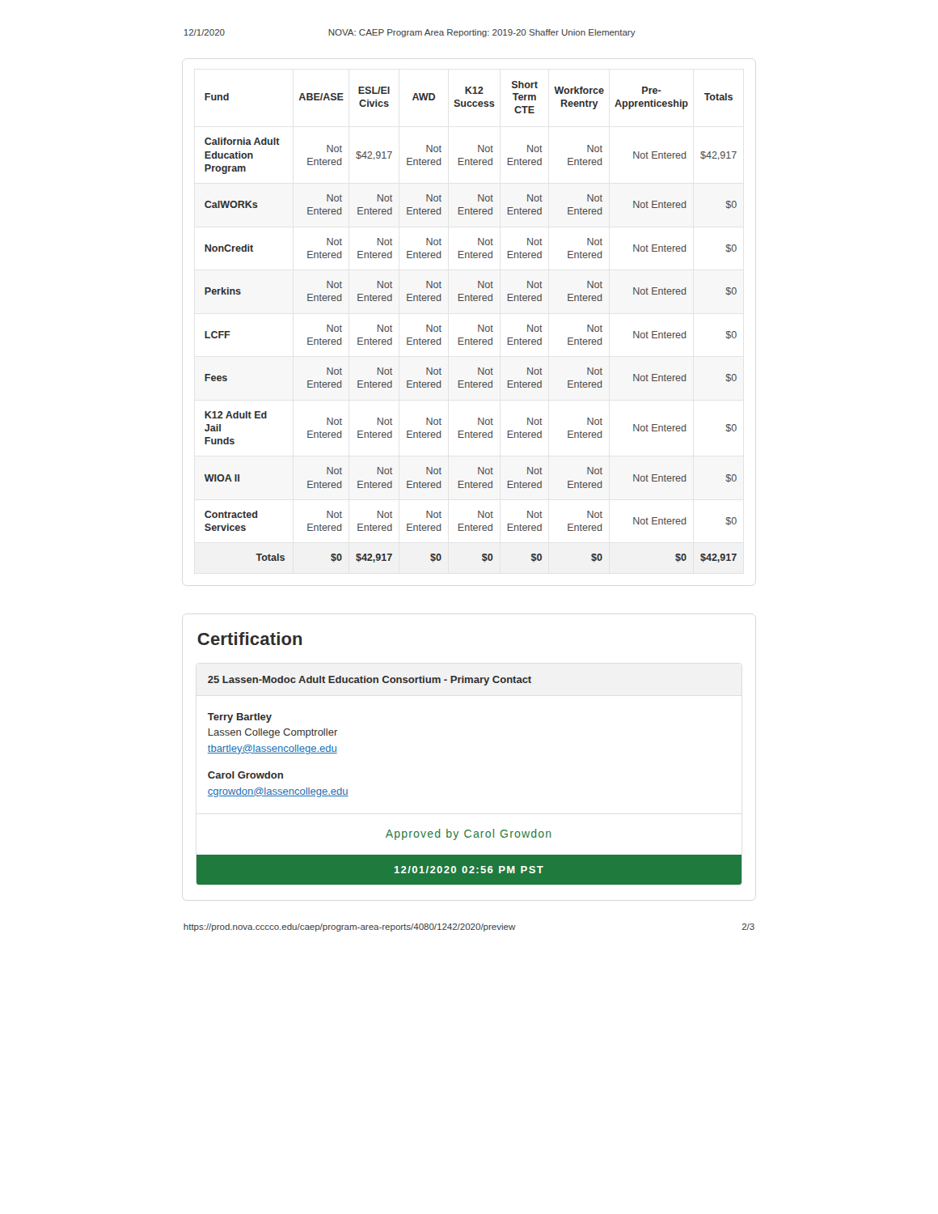12/1/2020
NOVA: CAEP Program Area Reporting: 2019-20 Shaffer Union Elementary
| Fund | ABE/ASE | ESL/El Civics | AWD | K12 Success | Short Term CTE | Workforce Reentry | Pre- Apprenticeship | Totals |
| --- | --- | --- | --- | --- | --- | --- | --- | --- |
| California Adult Education Program | Not Entered | $42,917 | Not Entered | Not Entered | Not Entered | Not Entered | Not Entered | $42,917 |
| CalWORKs | Not Entered | Not Entered | Not Entered | Not Entered | Not Entered | Not Entered | Not Entered | $0 |
| NonCredit | Not Entered | Not Entered | Not Entered | Not Entered | Not Entered | Not Entered | Not Entered | $0 |
| Perkins | Not Entered | Not Entered | Not Entered | Not Entered | Not Entered | Not Entered | Not Entered | $0 |
| LCFF | Not Entered | Not Entered | Not Entered | Not Entered | Not Entered | Not Entered | Not Entered | $0 |
| Fees | Not Entered | Not Entered | Not Entered | Not Entered | Not Entered | Not Entered | Not Entered | $0 |
| K12 Adult Ed Jail Funds | Not Entered | Not Entered | Not Entered | Not Entered | Not Entered | Not Entered | Not Entered | $0 |
| WIOA II | Not Entered | Not Entered | Not Entered | Not Entered | Not Entered | Not Entered | Not Entered | $0 |
| Contracted Services | Not Entered | Not Entered | Not Entered | Not Entered | Not Entered | Not Entered | Not Entered | $0 |
| Totals | $0 | $42,917 | $0 | $0 | $0 | $0 | $0 | $42,917 |
Certification
25 Lassen-Modoc Adult Education Consortium - Primary Contact
Terry Bartley
Lassen College Comptroller
tbartley@lassencollege.edu
Carol Growdon
cgrowdon@lassencollege.edu
Approved by Carol Growdon
12/01/2020 02:56 PM PST
https://prod.nova.cccco.edu/caep/program-area-reports/4080/1242/2020/preview
2/3